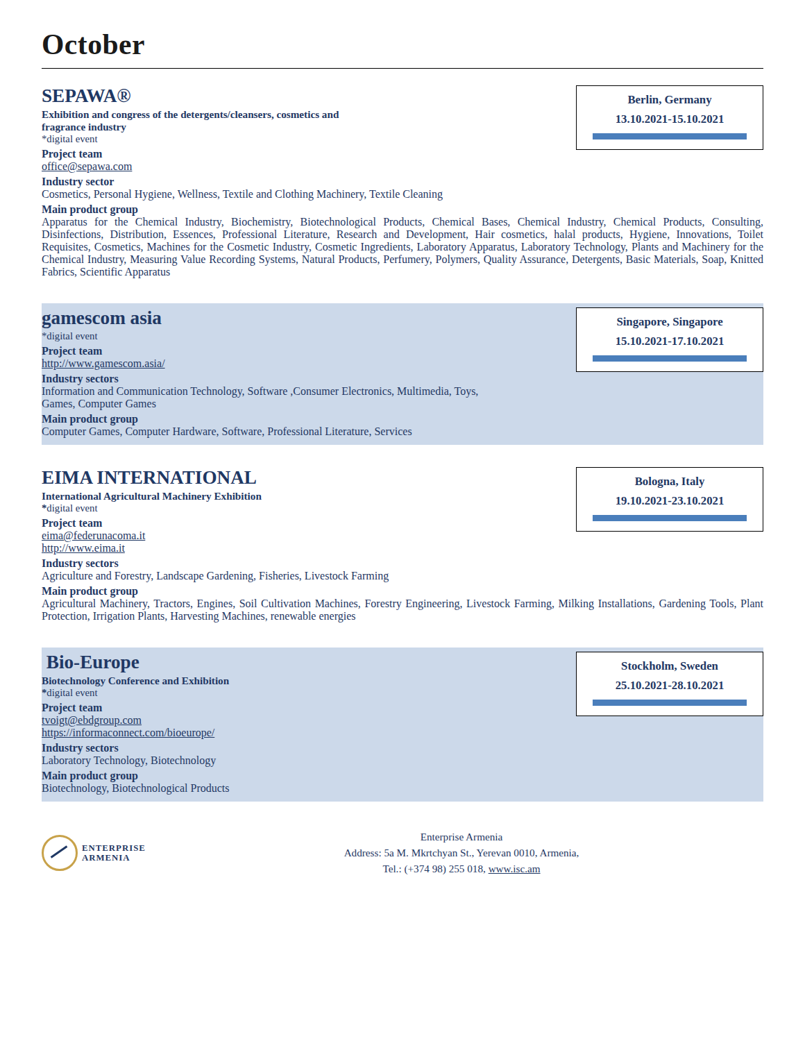October
Berlin, Germany
13.10.2021-15.10.2021
SEPAWA®
Exhibition and congress of the detergents/cleansers, cosmetics and
fragrance industry
*digital event
Project team
office@sepawa.com
Industry sector
Cosmetics, Personal Hygiene, Wellness, Textile and Clothing Machinery, Textile Cleaning
Main product group
Apparatus for the Chemical Industry, Biochemistry, Biotechnological Products, Chemical Bases, Chemical Industry, Chemical Products, Consulting, Disinfections, Distribution, Essences, Professional Literature, Research and Development, Hair cosmetics, halal products, Hygiene, Innovations, Toilet Requisites, Cosmetics, Machines for the Cosmetic Industry, Cosmetic Ingredients, Laboratory Apparatus, Laboratory Technology, Plants and Machinery for the Chemical Industry, Measuring Value Recording Systems, Natural Products, Perfumery, Polymers, Quality Assurance, Detergents, Basic Materials, Soap, Knitted Fabrics, Scientific Apparatus
Singapore, Singapore
15.10.2021-17.10.2021
gamescom asia
*digital event
Project team
http://www.gamescom.asia/
Industry sectors
Information and Communication Technology, Software ,Consumer Electronics, Multimedia, Toys,
Games, Computer Games
Main product group
Computer Games, Computer Hardware, Software, Professional Literature, Services
Bologna, Italy
19.10.2021-23.10.2021
EIMA INTERNATIONAL
International Agricultural Machinery Exhibition
*digital event
Project team
eima@federunacoma.it
http://www.eima.it
Industry sectors
Agriculture and Forestry, Landscape Gardening, Fisheries, Livestock Farming
Main product group
Agricultural Machinery, Tractors, Engines, Soil Cultivation Machines, Forestry Engineering, Livestock Farming, Milking Installations, Gardening Tools, Plant Protection, Irrigation Plants, Harvesting Machines, renewable energies
Stockholm, Sweden
25.10.2021-28.10.2021
Bio-Europe
Biotechnology Conference and Exhibition
*digital event
Project team
tvoigt@ebdgroup.com
https://informaconnect.com/bioeurope/
Industry sectors
Laboratory Technology, Biotechnology
Main product group
Biotechnology, Biotechnological Products
ENTERPRISE
ARMENIA
Enterprise Armenia
Address: 5a M. Mkrtchyan St., Yerevan 0010, Armenia,
Tel.: (+374 98) 255 018, www.isc.am